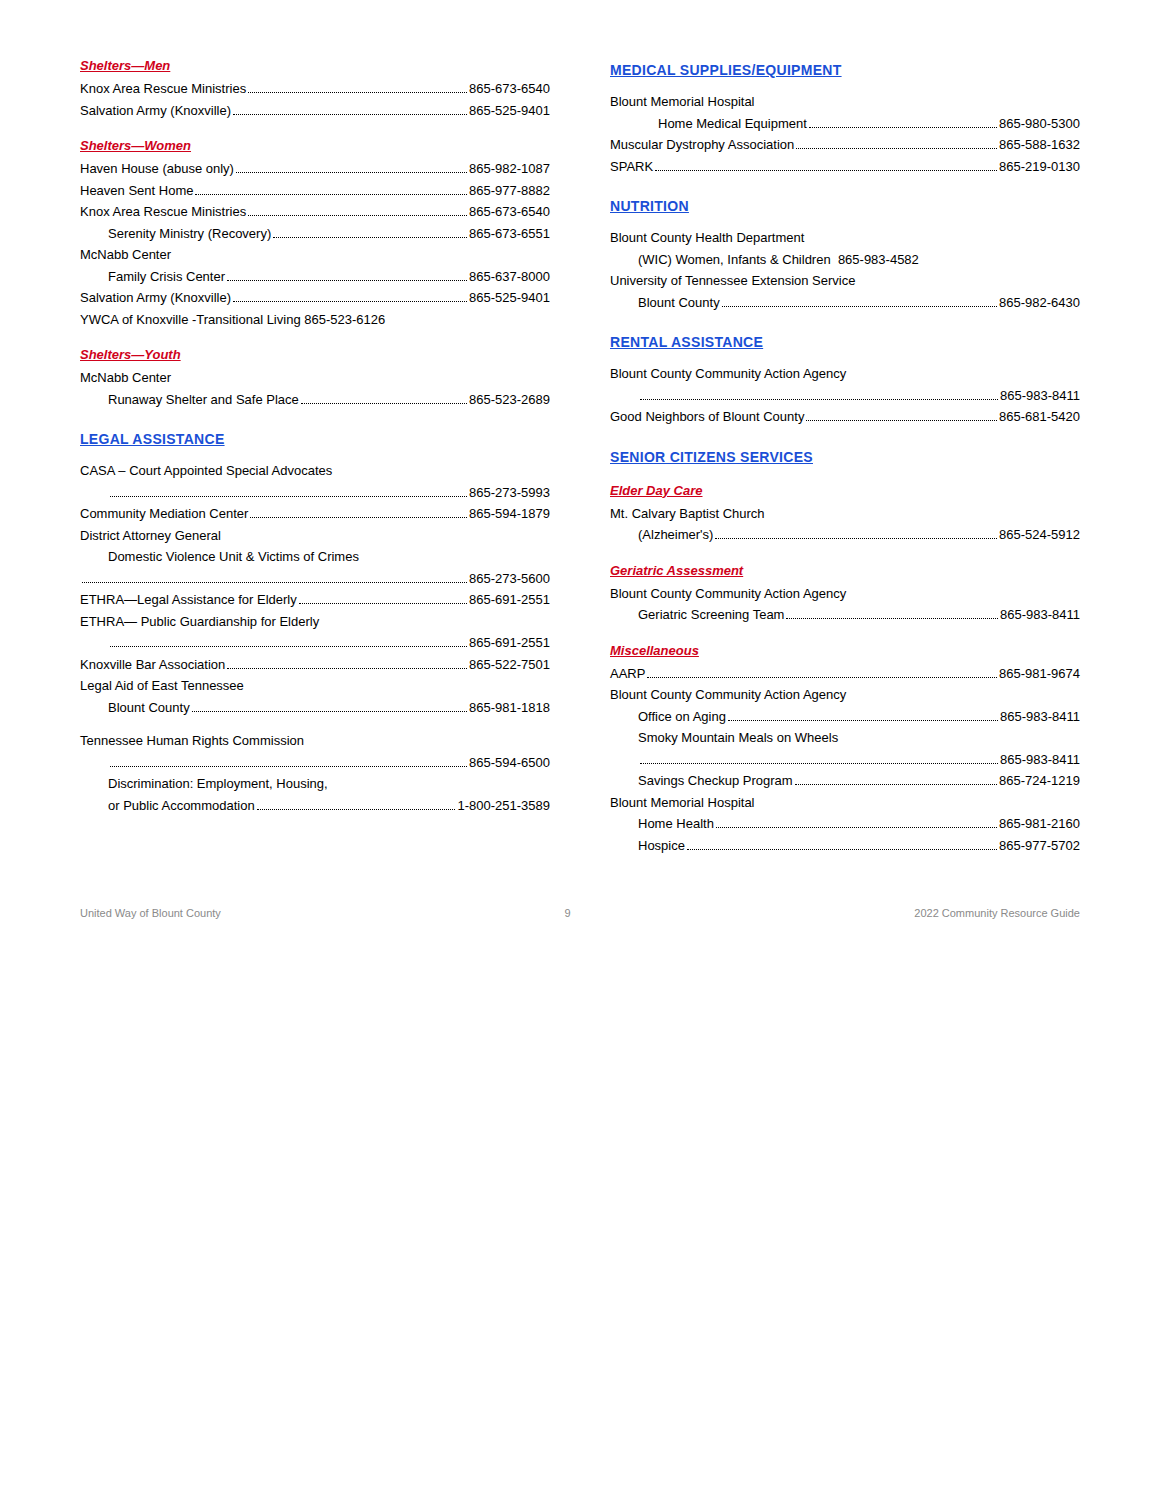Shelters—Men
Knox Area Rescue Ministries 865-673-6540
Salvation Army (Knoxville) 865-525-9401
Shelters—Women
Haven House (abuse only) 865-982-1087
Heaven Sent Home 865-977-8882
Knox Area Rescue Ministries 865-673-6540
Serenity Ministry (Recovery) 865-673-6551
McNabb Center
Family Crisis Center 865-637-8000
Salvation Army (Knoxville) 865-525-9401
YWCA of Knoxville -Transitional Living 865-523-6126
Shelters—Youth
McNabb Center
Runaway Shelter and Safe Place 865-523-2689
Legal Assistance
CASA – Court Appointed Special Advocates
865-273-5993
Community Mediation Center 865-594-1879
District Attorney General
Domestic Violence Unit & Victims of Crimes
865-273-5600
ETHRA—Legal Assistance for Elderly 865-691-2551
ETHRA— Public Guardianship for Elderly
865-691-2551
Knoxville Bar Association 865-522-7501
Legal Aid of East Tennessee
Blount County 865-981-1818
Tennessee Human Rights Commission
865-594-6500
Discrimination: Employment, Housing,
or Public Accommodation 1-800-251-3589
Medical Supplies/Equipment
Blount Memorial Hospital
Home Medical Equipment 865-980-5300
Muscular Dystrophy Association 865-588-1632
SPARK 865-219-0130
Nutrition
Blount County Health Department
(WIC) Women, Infants & Children 865-983-4582
University of Tennessee Extension Service
Blount County 865-982-6430
Rental Assistance
Blount County Community Action Agency
865-983-8411
Good Neighbors of Blount County 865-681-5420
Senior Citizens Services
Elder Day Care
Mt. Calvary Baptist Church
(Alzheimer's) 865-524-5912
Geriatric Assessment
Blount County Community Action Agency
Geriatric Screening Team 865-983-8411
Miscellaneous
AARP 865-981-9674
Blount County Community Action Agency
Office on Aging 865-983-8411
Smoky Mountain Meals on Wheels
865-983-8411
Savings Checkup Program 865-724-1219
Blount Memorial Hospital
Home Health 865-981-2160
Hospice 865-977-5702
United Way of Blount County 9 2022 Community Resource Guide